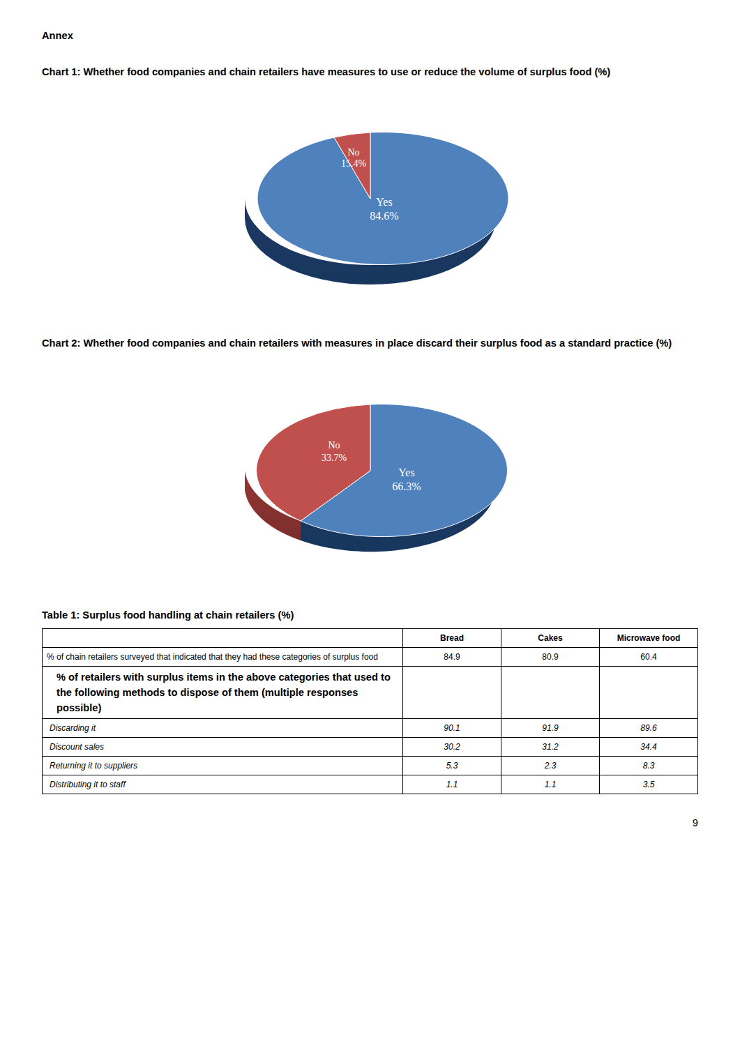Annex
Chart 1: Whether food companies and chain retailers have measures to use or reduce the volume of surplus food (%)
No 15.4% Yes 84.6%
Chart 2: Whether food companies and chain retailers with measures in place discard their surplus food as a standard practice (%)
No 33.7% Yes 66.3%
Table 1: Surplus food handling at chain retailers (%)
| | Bread | Cakes | Microwave food |
| % of chain retailers surveyed that indicated that they had these categories of surplus food | 84.9 | 80.9 | 60.4 |
| % of retailers with surplus items in the above categories that used to the following methods to dispose of them (multiple responses possible) | | | |
| Discarding it | 90.1 | 91.9 | 89.6 |
| Discount sales | 30.2 | 31.2 | 34.4 |
| Returning it to suppliers | 5.3 | 2.3 | 8.3 |
| Distributing it to staff | 1.1 | 1.1 | 3.5 |
9